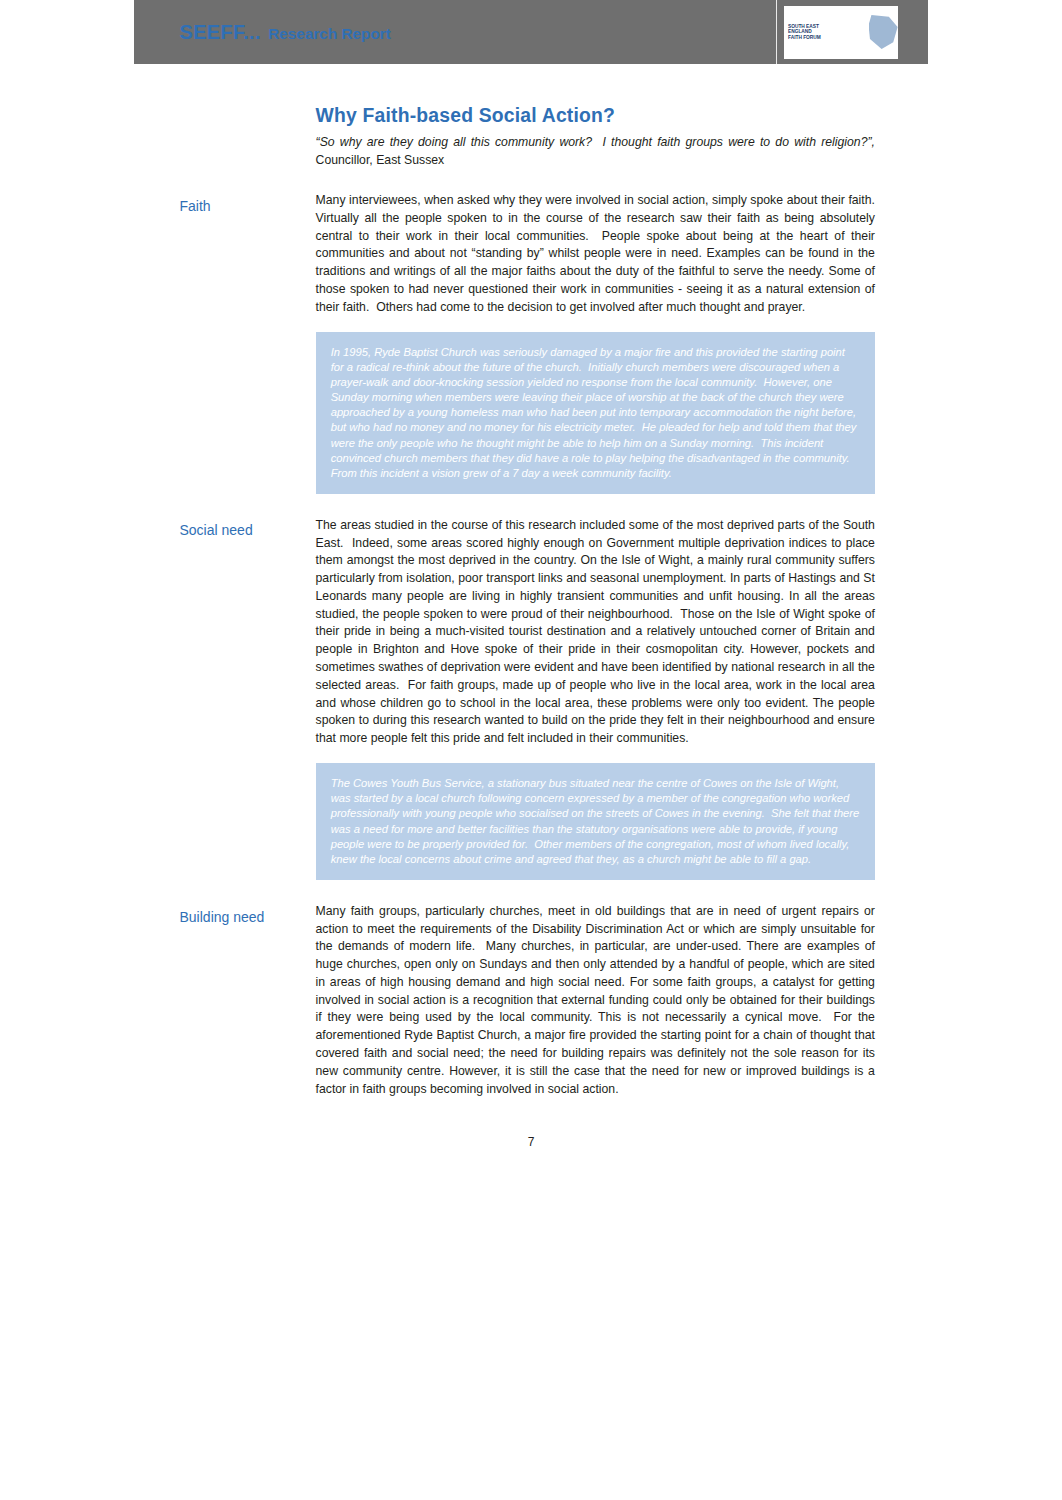SEEFF... Research Report
SOUTH EAST
ENGLAND
FAITH FORUM
Why Faith-based Social Action?
“So why are they doing all this community work? I thought faith groups were to do with religion?”, Councillor, East Sussex
Faith
Many interviewees, when asked why they were involved in social action, simply spoke about their faith. Virtually all the people spoken to in the course of the research saw their faith as being absolutely central to their work in their local communities. People spoke about being at the heart of their communities and about not “standing by” whilst people were in need. Examples can be found in the traditions and writings of all the major faiths about the duty of the faithful to serve the needy. Some of those spoken to had never questioned their work in communities - seeing it as a natural extension of their faith. Others had come to the decision to get involved after much thought and prayer.
In 1995, Ryde Baptist Church was seriously damaged by a major fire and this provided the starting point for a radical re-think about the future of the church. Initially church members were discouraged when a prayer-walk and door-knocking session yielded no response from the local community. However, one Sunday morning when members were leaving their place of worship at the back of the church they were approached by a young homeless man who had been put into temporary accommodation the night before, but who had no money and no money for his electricity meter. He pleaded for help and told them that they were the only people who he thought might be able to help him on a Sunday morning. This incident convinced church members that they did have a role to play helping the disadvantaged in the community. From this incident a vision grew of a 7 day a week community facility.
Social need
The areas studied in the course of this research included some of the most deprived parts of the South East. Indeed, some areas scored highly enough on Government multiple deprivation indices to place them amongst the most deprived in the country. On the Isle of Wight, a mainly rural community suffers particularly from isolation, poor transport links and seasonal unemployment. In parts of Hastings and St Leonards many people are living in highly transient communities and unfit housing. In all the areas studied, the people spoken to were proud of their neighbourhood. Those on the Isle of Wight spoke of their pride in being a much-visited tourist destination and a relatively untouched corner of Britain and people in Brighton and Hove spoke of their pride in their cosmopolitan city. However, pockets and sometimes swathes of deprivation were evident and have been identified by national research in all the selected areas. For faith groups, made up of people who live in the local area, work in the local area and whose children go to school in the local area, these problems were only too evident. The people spoken to during this research wanted to build on the pride they felt in their neighbourhood and ensure that more people felt this pride and felt included in their communities.
The Cowes Youth Bus Service, a stationary bus situated near the centre of Cowes on the Isle of Wight, was started by a local church following concern expressed by a member of the congregation who worked professionally with young people who socialised on the streets of Cowes in the evening. She felt that there was a need for more and better facilities than the statutory organisations were able to provide, if young people were to be properly provided for. Other members of the congregation, most of whom lived locally, knew the local concerns about crime and agreed that they, as a church might be able to fill a gap.
Building need
Many faith groups, particularly churches, meet in old buildings that are in need of urgent repairs or action to meet the requirements of the Disability Discrimination Act or which are simply unsuitable for the demands of modern life. Many churches, in particular, are under-used. There are examples of huge churches, open only on Sundays and then only attended by a handful of people, which are sited in areas of high housing demand and high social need. For some faith groups, a catalyst for getting involved in social action is a recognition that external funding could only be obtained for their buildings if they were being used by the local community. This is not necessarily a cynical move. For the aforementioned Ryde Baptist Church, a major fire provided the starting point for a chain of thought that covered faith and social need; the need for building repairs was definitely not the sole reason for its new community centre. However, it is still the case that the need for new or improved buildings is a factor in faith groups becoming involved in social action.
7